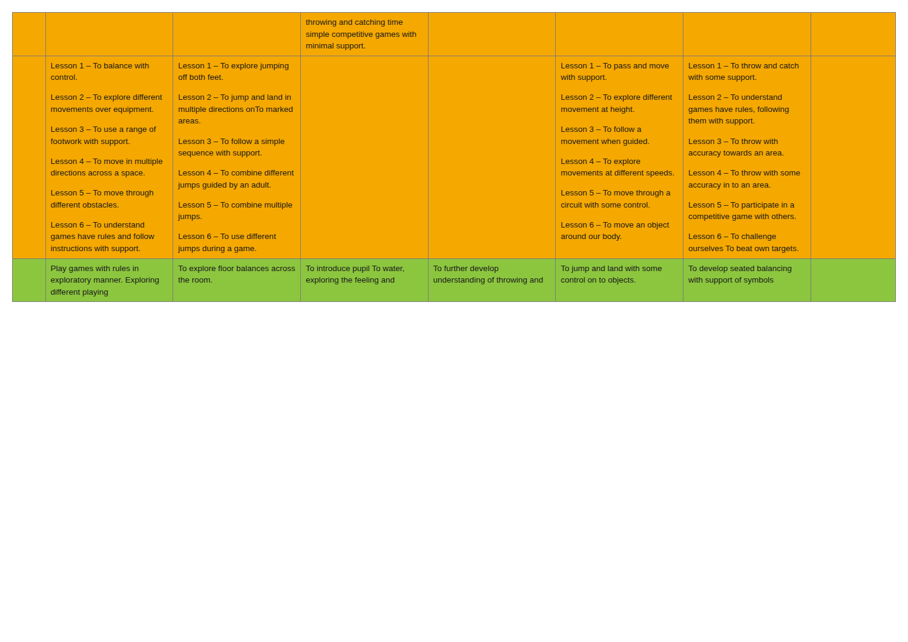| | | | throwing and catching time simple competitive games with minimal support. | | | | |
| | Lesson 1 – To balance with control. Lesson 2 – To explore different movements over equipment. Lesson 3 – To use a range of footwork with support. Lesson 4 – To move in multiple directions across a space. Lesson 5 – To move through different obstacles. Lesson 6 – To understand games have rules and follow instructions with support. | Lesson 1 – To explore jumping off both feet. Lesson 2 – To jump and land in multiple directions onTo marked areas. Lesson 3 – To follow a simple sequence with support. Lesson 4 – To combine different jumps guided by an adult. Lesson 5 – To combine multiple jumps. Lesson 6 – To use different jumps during a game. | | | Lesson 1 – To pass and move with support. Lesson 2 – To explore different movement at height. Lesson 3 – To follow a movement when guided. Lesson 4 – To explore movements at different speeds. Lesson 5 – To move through a circuit with some control. Lesson 6 – To move an object around our body. | Lesson 1 – To throw and catch with some support. Lesson 2 – To understand games have rules, following them with support. Lesson 3 – To throw with accuracy towards an area. Lesson 4 – To throw with some accuracy in to an area. Lesson 5 – To participate in a competitive game with others. Lesson 6 – To challenge ourselves To beat own targets. | |
| | Play games with rules in exploratory manner. Exploring different playing | To explore floor balances across the room. | To introduce pupil To water, exploring the feeling and | To further develop understanding of throwing and | To jump and land with some control on to objects. | To develop seated balancing with support of symbols | |